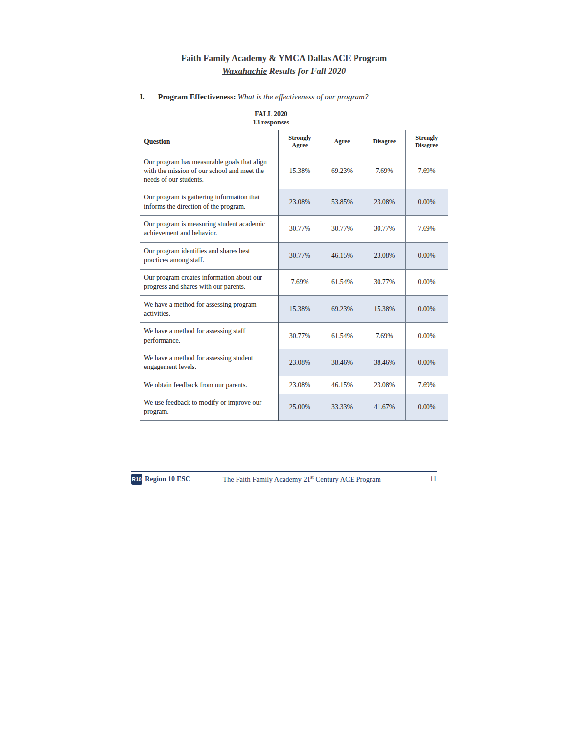Faith Family Academy & YMCA Dallas ACE Program Waxahachie Results for Fall 2020
I. Program Effectiveness: What is the effectiveness of our program?
FALL 2020
13 responses
| Question | Strongly Agree | Agree | Disagree | Strongly Disagree |
| --- | --- | --- | --- | --- |
| Our program has measurable goals that align with the mission of our school and meet the needs of our students. | 15.38% | 69.23% | 7.69% | 7.69% |
| Our program is gathering information that informs the direction of the program. | 23.08% | 53.85% | 23.08% | 0.00% |
| Our program is measuring student academic achievement and behavior. | 30.77% | 30.77% | 30.77% | 7.69% |
| Our program identifies and shares best practices among staff. | 30.77% | 46.15% | 23.08% | 0.00% |
| Our program creates information about our progress and shares with our parents. | 7.69% | 61.54% | 30.77% | 0.00% |
| We have a method for assessing program activities. | 15.38% | 69.23% | 15.38% | 0.00% |
| We have a method for assessing staff performance. | 30.77% | 61.54% | 7.69% | 0.00% |
| We have a method for assessing student engagement levels. | 23.08% | 38.46% | 38.46% | 0.00% |
| We obtain feedback from our parents. | 23.08% | 46.15% | 23.08% | 7.69% |
| We use feedback to modify or improve our program. | 25.00% | 33.33% | 41.67% | 0.00% |
R10 Region 10 ESC
The Faith Family Academy 21st Century ACE Program
11